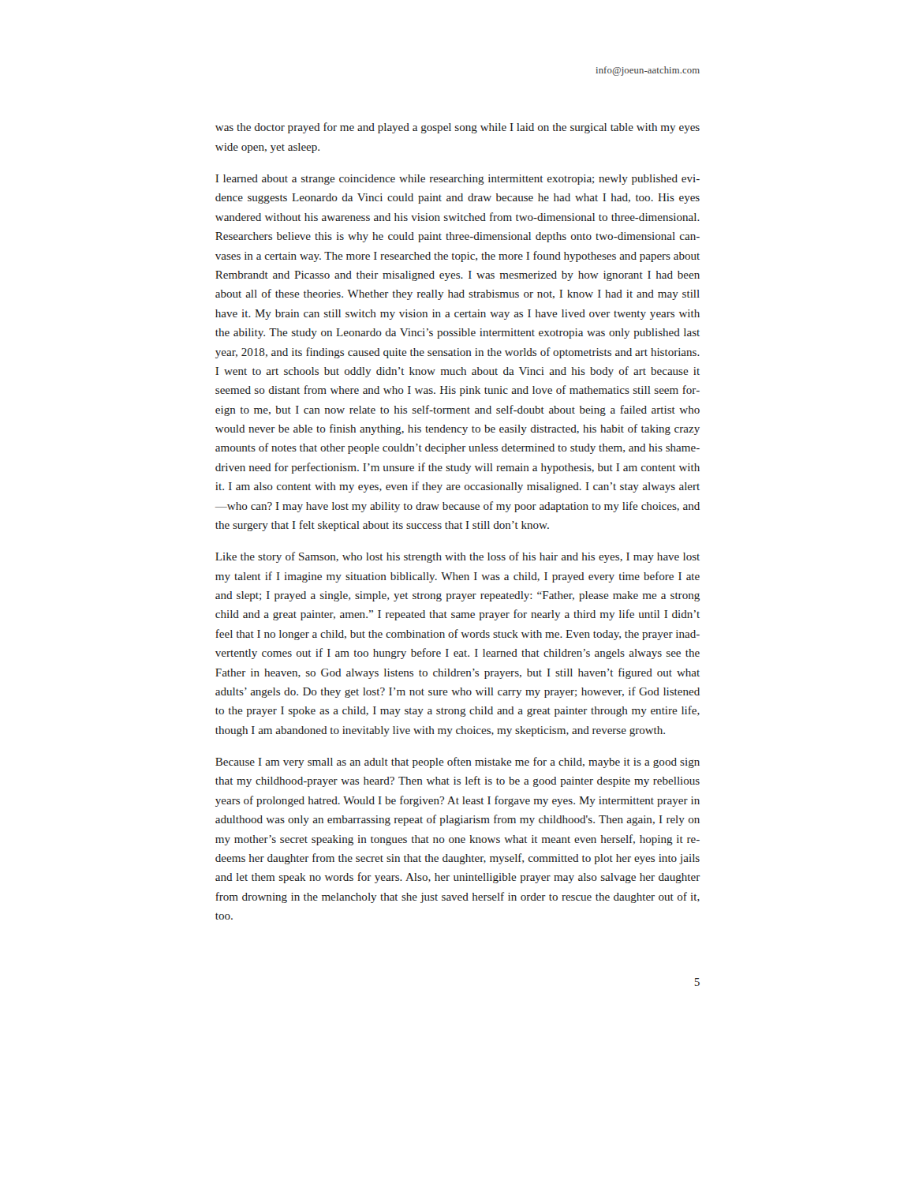info@joeun-aatchim.com
was the doctor prayed for me and played a gospel song while I laid on the surgical table with my eyes wide open, yet asleep.
I learned about a strange coincidence while researching intermittent exotropia; newly published evidence suggests Leonardo da Vinci could paint and draw because he had what I had, too. His eyes wandered without his awareness and his vision switched from two-dimensional to three-dimensional. Researchers believe this is why he could paint three-dimensional depths onto two-dimensional canvases in a certain way. The more I researched the topic, the more I found hypotheses and papers about Rembrandt and Picasso and their misaligned eyes. I was mesmerized by how ignorant I had been about all of these theories. Whether they really had strabismus or not, I know I had it and may still have it. My brain can still switch my vision in a certain way as I have lived over twenty years with the ability. The study on Leonardo da Vinci’s possible intermittent exotropia was only published last year, 2018, and its findings caused quite the sensation in the worlds of optometrists and art historians. I went to art schools but oddly didn’t know much about da Vinci and his body of art because it seemed so distant from where and who I was. His pink tunic and love of mathematics still seem foreign to me, but I can now relate to his self-torment and self-doubt about being a failed artist who would never be able to finish anything, his tendency to be easily distracted, his habit of taking crazy amounts of notes that other people couldn’t decipher unless determined to study them, and his shame-driven need for perfectionism. I’m unsure if the study will remain a hypothesis, but I am content with it. I am also content with my eyes, even if they are occasionally misaligned. I can’t stay always alert—who can? I may have lost my ability to draw because of my poor adaptation to my life choices, and the surgery that I felt skeptical about its success that I still don’t know.
Like the story of Samson, who lost his strength with the loss of his hair and his eyes, I may have lost my talent if I imagine my situation biblically. When I was a child, I prayed every time before I ate and slept; I prayed a single, simple, yet strong prayer repeatedly: “Father, please make me a strong child and a great painter, amen.” I repeated that same prayer for nearly a third my life until I didn’t feel that I no longer a child, but the combination of words stuck with me. Even today, the prayer inadvertently comes out if I am too hungry before I eat. I learned that children’s angels always see the Father in heaven, so God always listens to children’s prayers, but I still haven’t figured out what adults’ angels do. Do they get lost? I’m not sure who will carry my prayer; however, if God listened to the prayer I spoke as a child, I may stay a strong child and a great painter through my entire life, though I am abandoned to inevitably live with my choices, my skepticism, and reverse growth.
Because I am very small as an adult that people often mistake me for a child, maybe it is a good sign that my childhood-prayer was heard? Then what is left is to be a good painter despite my rebellious years of prolonged hatred. Would I be forgiven? At least I forgave my eyes. My intermittent prayer in adulthood was only an embarrassing repeat of plagiarism from my childhood's. Then again, I rely on my mother’s secret speaking in tongues that no one knows what it meant even herself, hoping it redeems her daughter from the secret sin that the daughter, myself, committed to plot her eyes into jails and let them speak no words for years. Also, her unintelligible prayer may also salvage her daughter from drowning in the melancholy that she just saved herself in order to rescue the daughter out of it, too.
5